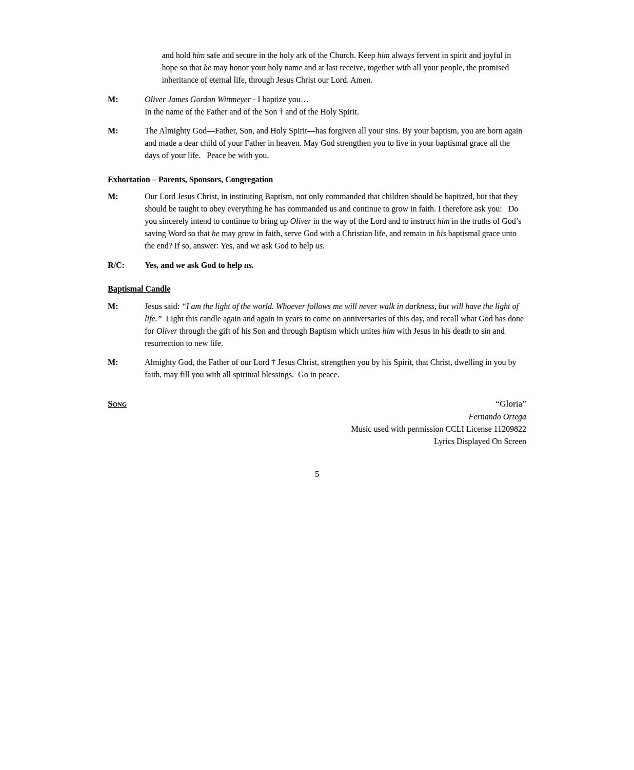and hold him safe and secure in the holy ark of the Church. Keep him always fervent in spirit and joyful in hope so that he may honor your holy name and at last receive, together with all your people, the promised inheritance of eternal life, through Jesus Christ our Lord. Amen.
M:
Oliver James Gordon Wittmeyer - I baptize you…
In the name of the Father and of the Son † and of the Holy Spirit.
M:
The Almighty God—Father, Son, and Holy Spirit—has forgiven all your sins. By your baptism, you are born again and made a dear child of your Father in heaven. May God strengthen you to live in your baptismal grace all the days of your life. Peace be with you.
Exhortation – Parents, Sponsors, Congregation
M:
Our Lord Jesus Christ, in instituting Baptism, not only commanded that children should be baptized, but that they should be taught to obey everything he has commanded us and continue to grow in faith. I therefore ask you: Do you sincerely intend to continue to bring up Oliver in the way of the Lord and to instruct him in the truths of God’s saving Word so that he may grow in faith, serve God with a Christian life, and remain in his baptismal grace unto the end? If so, answer: Yes, and we ask God to help us.
R/C:
Yes, and we ask God to help us.
Baptismal Candle
M:
Jesus said: “I am the light of the world. Whoever follows me will never walk in darkness, but will have the light of life.” Light this candle again and again in years to come on anniversaries of this day, and recall what God has done for Oliver through the gift of his Son and through Baptism which unites him with Jesus in his death to sin and resurrection to new life.
M:
Almighty God, the Father of our Lord † Jesus Christ, strengthen you by his Spirit, that Christ, dwelling in you by faith, may fill you with all spiritual blessings. Go in peace.
Song
“Gloria”
Fernando Ortega
Music used with permission CCLI License 11209822
Lyrics Displayed On Screen
5